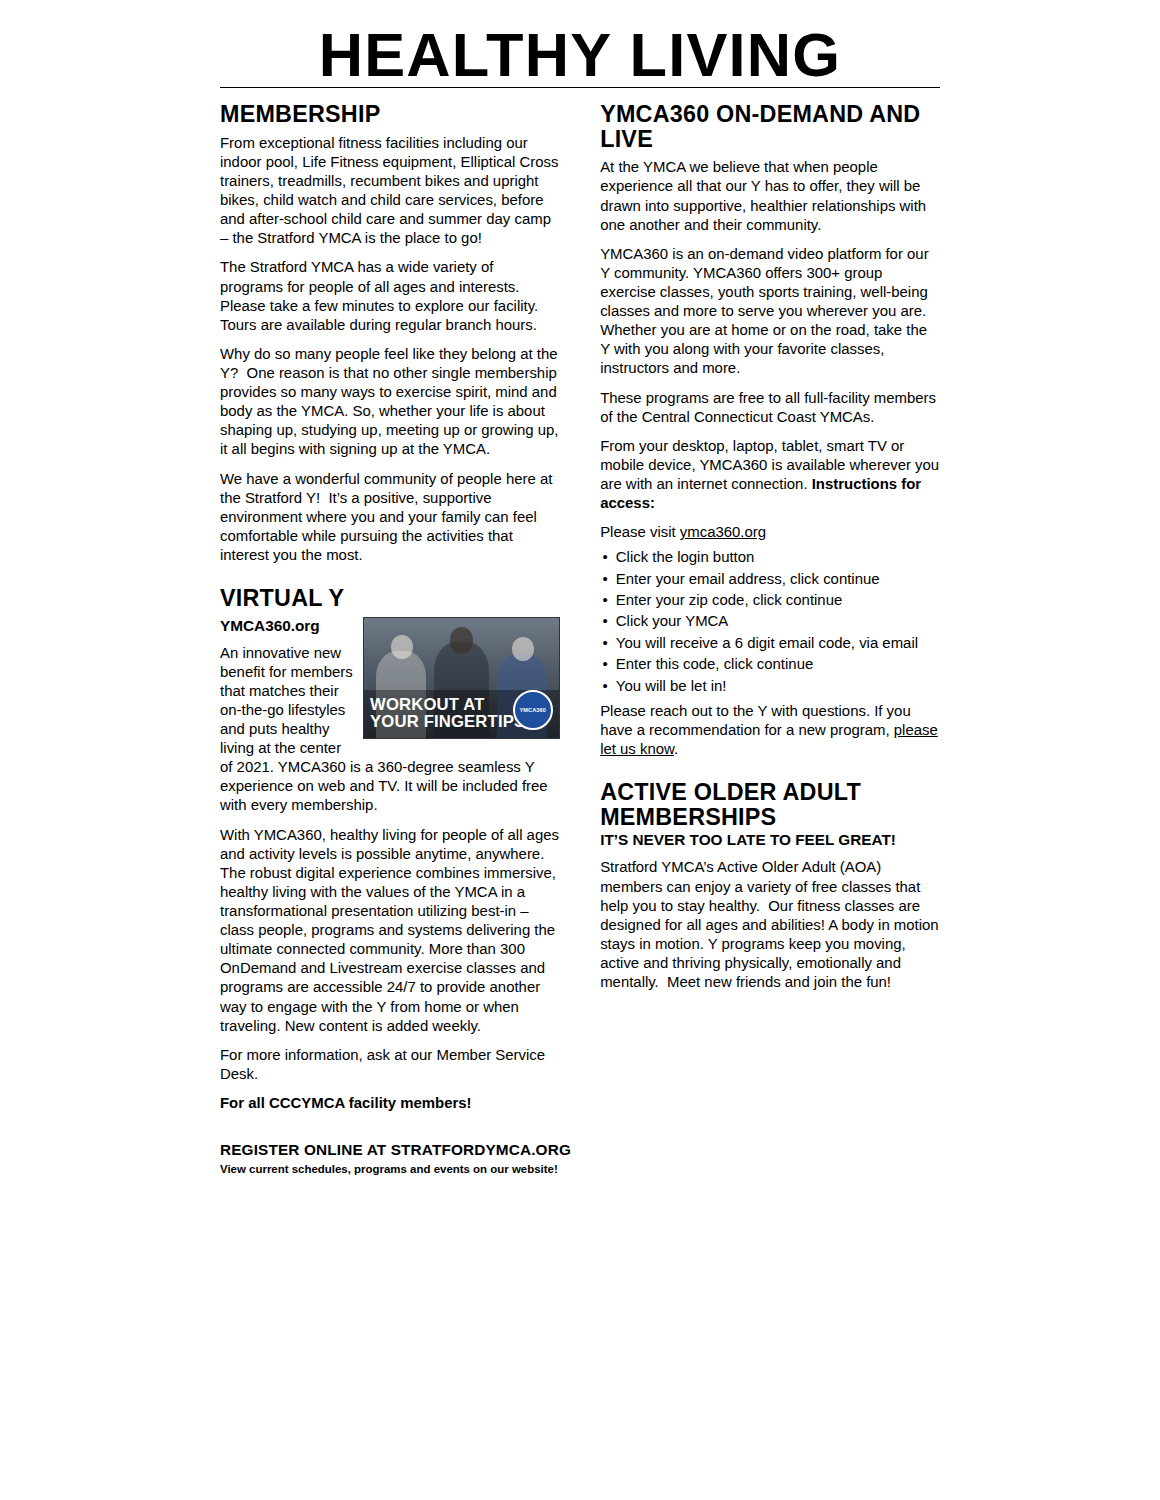HEALTHY LIVING
MEMBERSHIP
From exceptional fitness facilities including our indoor pool, Life Fitness equipment, Elliptical Cross trainers, treadmills, recumbent bikes and upright bikes, child watch and child care services, before and after-school child care and summer day camp – the Stratford YMCA is the place to go!
The Stratford YMCA has a wide variety of programs for people of all ages and interests. Please take a few minutes to explore our facility. Tours are available during regular branch hours.
Why do so many people feel like they belong at the Y? One reason is that no other single membership provides so many ways to exercise spirit, mind and body as the YMCA. So, whether your life is about shaping up, studying up, meeting up or growing up, it all begins with signing up at the YMCA.
We have a wonderful community of people here at the Stratford Y! It’s a positive, supportive environment where you and your family can feel comfortable while pursuing the activities that interest you the most.
VIRTUAL Y
WORKOUT AT
YOUR FINGERTIPS
YMCA360.org
An innovative new benefit for members that matches their on-the-go lifestyles and puts healthy living at the center of 2021. YMCA360 is a 360-degree seamless Y experience on web and TV. It will be included free with every membership.
With YMCA360, healthy living for people of all ages and activity levels is possible anytime, anywhere. The robust digital experience combines immersive, healthy living with the values of the YMCA in a transformational presentation utilizing best-in –class people, programs and systems delivering the ultimate connected community. More than 300 OnDemand and Livestream exercise classes and programs are accessible 24/7 to provide another way to engage with the Y from home or when traveling. New content is added weekly.
For more information, ask at our Member Service Desk.
For all CCCYMCA facility members!
YMCA360 ON-DEMAND AND LIVE
At the YMCA we believe that when people experience all that our Y has to offer, they will be drawn into supportive, healthier relationships with one another and their community.
YMCA360 is an on-demand video platform for our Y community. YMCA360 offers 300+ group exercise classes, youth sports training, well-being classes and more to serve you wherever you are. Whether you are at home or on the road, take the Y with you along with your favorite classes, instructors and more.
These programs are free to all full-facility members of the Central Connecticut Coast YMCAs.
From your desktop, laptop, tablet, smart TV or mobile device, YMCA360 is available wherever you are with an internet connection. Instructions for access:
Please visit ymca360.org
Click the login button
Enter your email address, click continue
Enter your zip code, click continue
Click your YMCA
You will receive a 6 digit email code, via email
Enter this code, click continue
You will be let in!
Please reach out to the Y with questions. If you have a recommendation for a new program, please let us know.
ACTIVE OLDER ADULT MEMBERSHIPS
IT’S NEVER TOO LATE TO FEEL GREAT!
Stratford YMCA’s Active Older Adult (AOA) members can enjoy a variety of free classes that help you to stay healthy. Our fitness classes are designed for all ages and abilities! A body in motion stays in motion. Y programs keep you moving, active and thriving physically, emotionally and mentally. Meet new friends and join the fun!
REGISTER ONLINE AT STRATFORDYMCA.ORG
View current schedules, programs and events on our website!